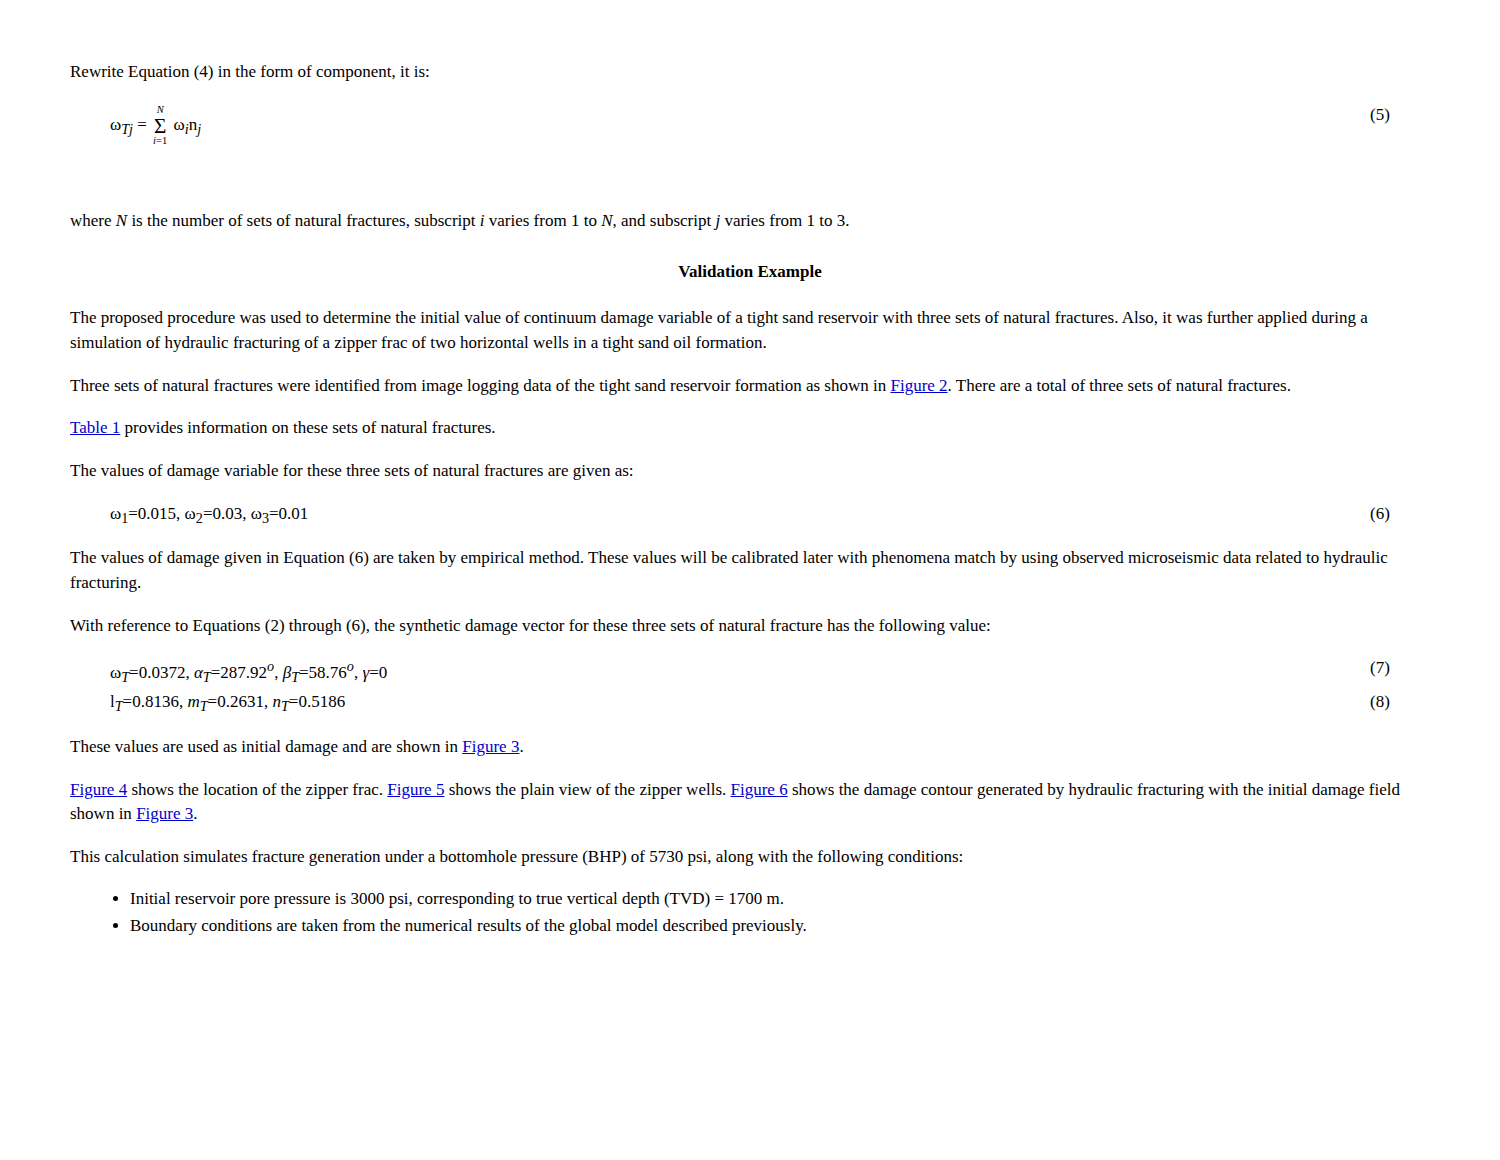Rewrite Equation (4) in the form of component, it is:
ωTj = NΣi=1 ωinj (5)
where N is the number of sets of natural fractures, subscript i varies from 1 to N, and subscript j varies from 1 to 3.
Validation Example
The proposed procedure was used to determine the initial value of continuum damage variable of a tight sand reservoir with three sets of natural fractures. Also, it was further applied during a simulation of hydraulic fracturing of a zipper frac of two horizontal wells in a tight sand oil formation.
Three sets of natural fractures were identified from image logging data of the tight sand reservoir formation as shown in Figure 2. There are a total of three sets of natural fractures.
Table 1 provides information on these sets of natural fractures.
The values of damage variable for these three sets of natural fractures are given as:
ω1=0.015, ω2=0.03, ω3=0.01 (6)
The values of damage given in Equation (6) are taken by empirical method. These values will be calibrated later with phenomena match by using observed microseismic data related to hydraulic fracturing.
With reference to Equations (2) through (6), the synthetic damage vector for these three sets of natural fracture has the following value:
ωT=0.0372, αT=287.92o, βT=58.76o, γ=0 (7)
lT=0.8136, mT=0.2631, nT=0.5186 (8)
These values are used as initial damage and are shown in Figure 3.
Figure 4 shows the location of the zipper frac. Figure 5 shows the plain view of the zipper wells. Figure 6 shows the damage contour generated by hydraulic fracturing with the initial damage field shown in Figure 3.
This calculation simulates fracture generation under a bottomhole pressure (BHP) of 5730 psi, along with the following conditions:
Initial reservoir pore pressure is 3000 psi, corresponding to true vertical depth (TVD) = 1700 m.
Boundary conditions are taken from the numerical results of the global model described previously.